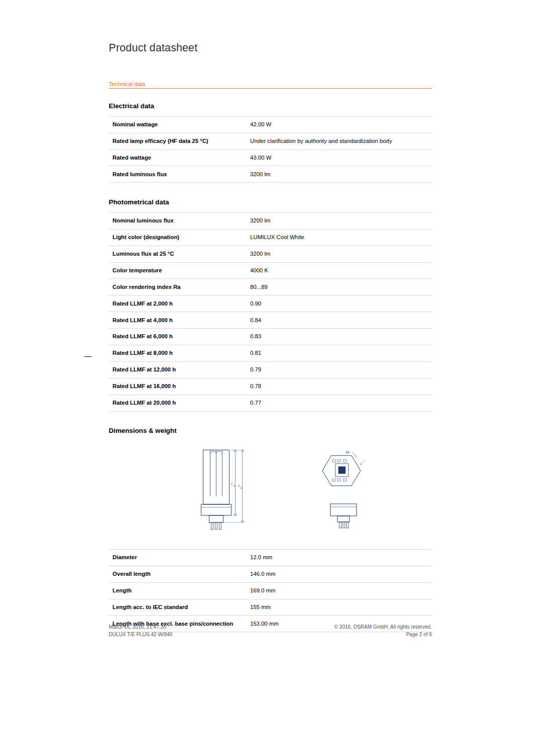Product datasheet
Technical data
Electrical data
| Nominal wattage | 42.00 W |
| Rated lamp efficacy (HF data 25 °C) | Under clarification by authority and standardization body |
| Rated wattage | 43.00 W |
| Rated luminous flux | 3200 lm |
Photometrical data
| Nominal luminous flux | 3200 lm |
| Light color (designation) | LUMILUX Cool White |
| Luminous flux at 25 °C | 3200 lm |
| Color temperature | 4000 K |
| Color rendering index Ra | 80...89 |
| Rated LLMF at 2,000 h | 0.90 |
| Rated LLMF at 4,000 h | 0.84 |
| Rated LLMF at 6,000 h | 0.83 |
| Rated LLMF at 8,000 h | 0.81 |
| Rated LLMF at 12,000 h | 0.79 |
| Rated LLMF at 16,000 h | 0.78 |
| Rated LLMF at 20,000 h | 0.77 |
—
Dimensions & weight
l 1 l 2
24
| Diameter | 12.0 mm |
| Overall length | 146.0 mm |
| Length | 169.0 mm |
| Length acc. to IEC standard | 155 mm |
| Length with base excl. base pins/connection | 153.00 mm |
March 16, 2016, 21:47:35
DULUX T/E PLUS 42 W/840
© 2016, OSRAM GmbH. All rights reserved.
Page 2 of 6